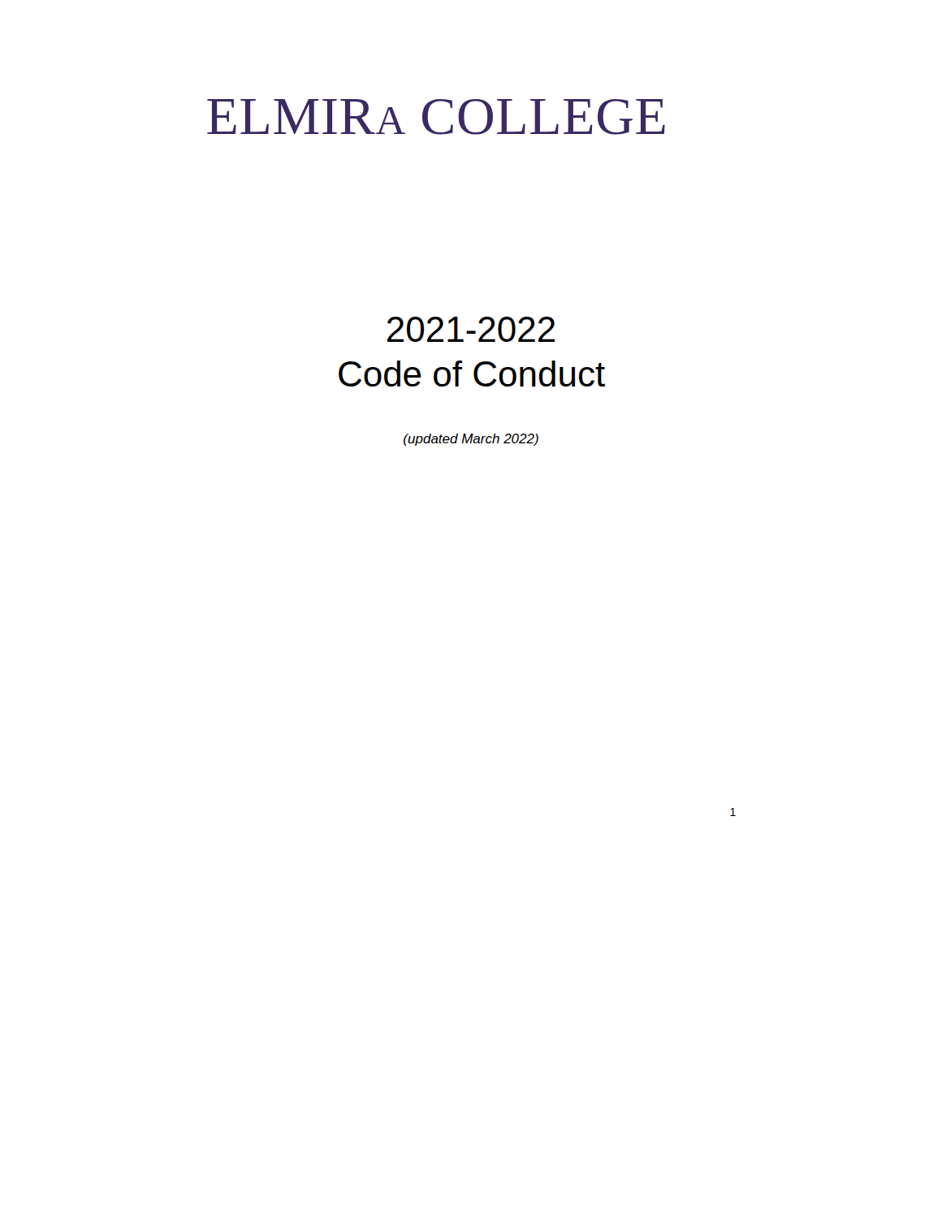ELMIRA COLLEGE
2021-2022
Code of Conduct
(updated March 2022)
1